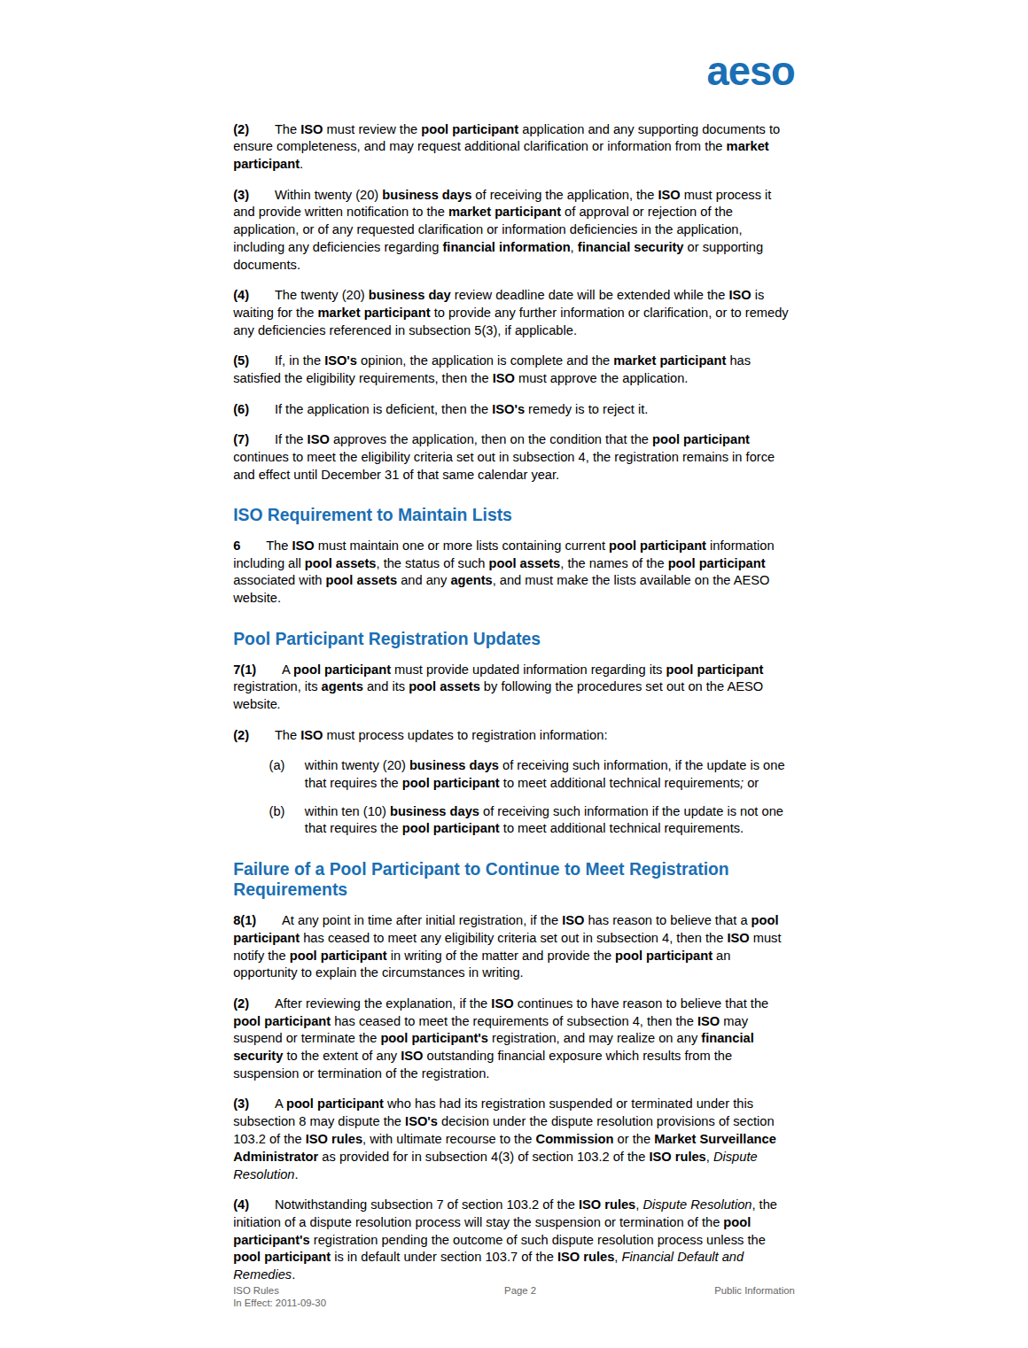aeso
(2) The ISO must review the pool participant application and any supporting documents to ensure completeness, and may request additional clarification or information from the market participant.
(3) Within twenty (20) business days of receiving the application, the ISO must process it and provide written notification to the market participant of approval or rejection of the application, or of any requested clarification or information deficiencies in the application, including any deficiencies regarding financial information, financial security or supporting documents.
(4) The twenty (20) business day review deadline date will be extended while the ISO is waiting for the market participant to provide any further information or clarification, or to remedy any deficiencies referenced in subsection 5(3), if applicable.
(5) If, in the ISO's opinion, the application is complete and the market participant has satisfied the eligibility requirements, then the ISO must approve the application.
(6) If the application is deficient, then the ISO's remedy is to reject it.
(7) If the ISO approves the application, then on the condition that the pool participant continues to meet the eligibility criteria set out in subsection 4, the registration remains in force and effect until December 31 of that same calendar year.
ISO Requirement to Maintain Lists
6 The ISO must maintain one or more lists containing current pool participant information including all pool assets, the status of such pool assets, the names of the pool participant associated with pool assets and any agents, and must make the lists available on the AESO website.
Pool Participant Registration Updates
7(1) A pool participant must provide updated information regarding its pool participant registration, its agents and its pool assets by following the procedures set out on the AESO website.
(2) The ISO must process updates to registration information:
(a)
within twenty (20) business days of receiving such information, if the update is one that requires the pool participant to meet additional technical requirements; or
(b)
within ten (10) business days of receiving such information if the update is not one that requires the pool participant to meet additional technical requirements.
Failure of a Pool Participant to Continue to Meet Registration Requirements
8(1) At any point in time after initial registration, if the ISO has reason to believe that a pool participant has ceased to meet any eligibility criteria set out in subsection 4, then the ISO must notify the pool participant in writing of the matter and provide the pool participant an opportunity to explain the circumstances in writing.
(2) After reviewing the explanation, if the ISO continues to have reason to believe that the pool participant has ceased to meet the requirements of subsection 4, then the ISO may suspend or terminate the pool participant's registration, and may realize on any financial security to the extent of any ISO outstanding financial exposure which results from the suspension or termination of the registration.
(3) A pool participant who has had its registration suspended or terminated under this subsection 8 may dispute the ISO's decision under the dispute resolution provisions of section 103.2 of the ISO rules, with ultimate recourse to the Commission or the Market Surveillance Administrator as provided for in subsection 4(3) of section 103.2 of the ISO rules, Dispute Resolution.
(4) Notwithstanding subsection 7 of section 103.2 of the ISO rules, Dispute Resolution, the initiation of a dispute resolution process will stay the suspension or termination of the pool participant's registration pending the outcome of such dispute resolution process unless the pool participant is in default under section 103.7 of the ISO rules, Financial Default and Remedies.
ISO Rules
In Effect: 2011-09-30
Page 2
Public Information